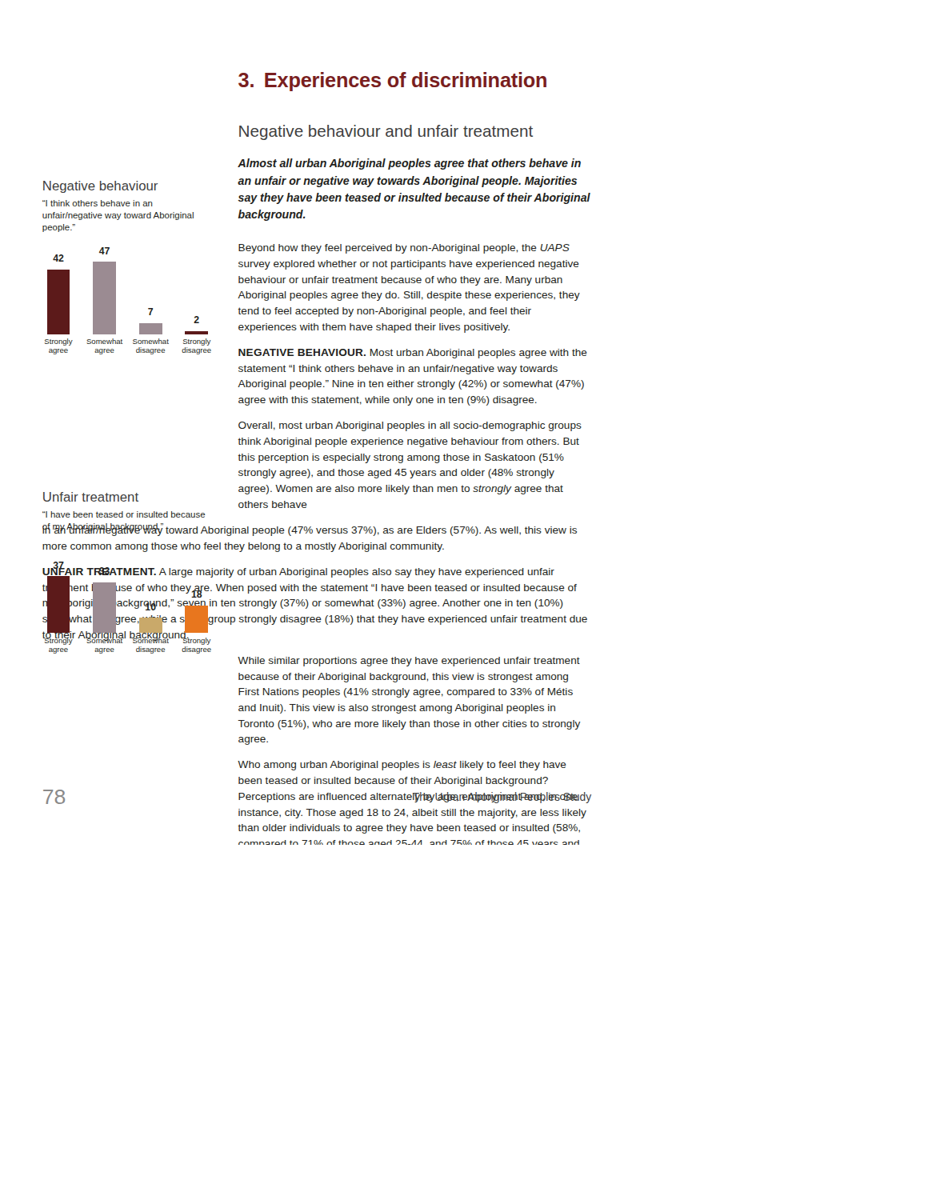3. Experiences of discrimination
Negative behaviour and unfair treatment
Almost all urban Aboriginal peoples agree that others behave in an unfair or negative way towards Aboriginal people. Majorities say they have been teased or insulted because of their Aboriginal background.
Negative behaviour
“I think others behave in an unfair/negative way toward Aboriginal people.”
42
Strongly
agree
47
Somewhat
agree
7
Somewhat
disagree
2
Strongly
disagree
Beyond how they feel perceived by non-Aboriginal people, the UAPS survey explored whether or not participants have experienced negative behaviour or unfair treatment because of who they are. Many urban Aboriginal peoples agree they do. Still, despite these experiences, they tend to feel accepted by non-Aboriginal people, and feel their experiences with them have shaped their lives positively.
NEGATIVE BEHAVIOUR. Most urban Aboriginal peoples agree with the statement “I think others behave in an unfair/negative way towards Aboriginal people.” Nine in ten either strongly (42%) or somewhat (47%) agree with this statement, while only one in ten (9%) disagree.
Overall, most urban Aboriginal peoples in all socio-demographic groups think Aboriginal people experience negative behaviour from others. But this perception is especially strong among those in Saskatoon (51% strongly agree), and those aged 45 years and older (48% strongly agree). Women are also more likely than men to strongly agree that others behave
in an unfair/negative way toward Aboriginal people (47% versus 37%), as are Elders (57%). As well, this view is more common among those who feel they belong to a mostly Aboriginal community.
UNFAIR TREATMENT. A large majority of urban Aboriginal peoples also say they have experienced unfair treatment because of who they are. When posed with the statement “I have been teased or insulted because of my Aboriginal background,” seven in ten strongly (37%) or somewhat (33%) agree. Another one in ten (10%) somewhat disagree, while a small group strongly disagree (18%) that they have experienced unfair treatment due to their Aboriginal background.
Unfair treatment
“I have been teased or insulted because of my Aboriginal background.”
37
Strongly
agree
33
Somewhat
agree
10
Somewhat
disagree
18
Strongly
disagree
While similar proportions agree they have experienced unfair treatment because of their Aboriginal background, this view is strongest among First Nations peoples (41% strongly agree, compared to 33% of Métis and Inuit). This view is also strongest among Aboriginal peoples in Toronto (51%), who are more likely than those in other cities to strongly agree.
Who among urban Aboriginal peoples is least likely to feel they have been teased or insulted because of their Aboriginal background? Perceptions are influenced alternately by age, employment and, in one instance, city. Those aged 18 to 24, albeit still the majority, are less likely than older individuals to agree they have been teased or insulted (58%, compared to 71% of those aged 25-44, and 75% of those 45 years and older), as are those who are employed full-time (67%) or part-time (63%). In addition, while only small proportions of Aboriginal peoples
across most cities say they have not experienced unfair treatment, this rises to one-third (strongly agree) of Aboriginal peoples in Halifax.
78
The Urban Aboriginal Peoples Study